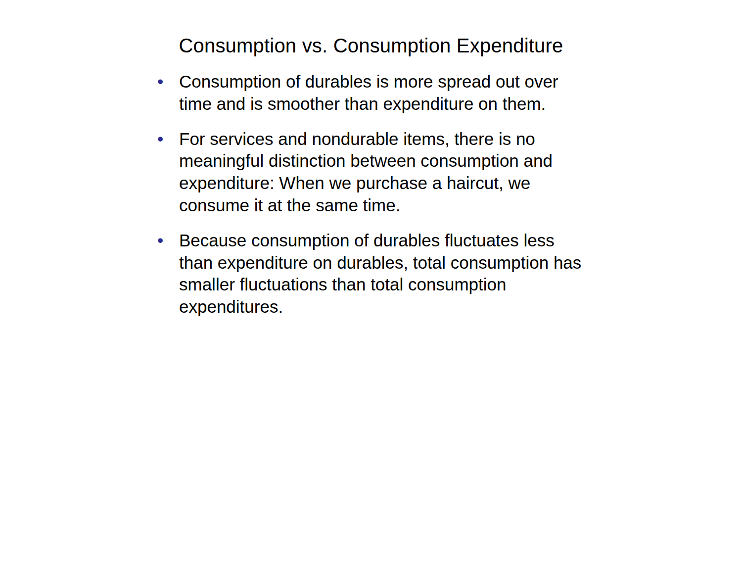Consumption vs. Consumption Expenditure
Consumption of durables is more spread out over time and is smoother than expenditure on them.
For services and nondurable items, there is no meaningful distinction between consumption and expenditure: When we purchase a haircut, we consume it at the same time.
Because consumption of durables fluctuates less than expenditure on durables, total consumption has smaller fluctuations than total consumption expenditures.